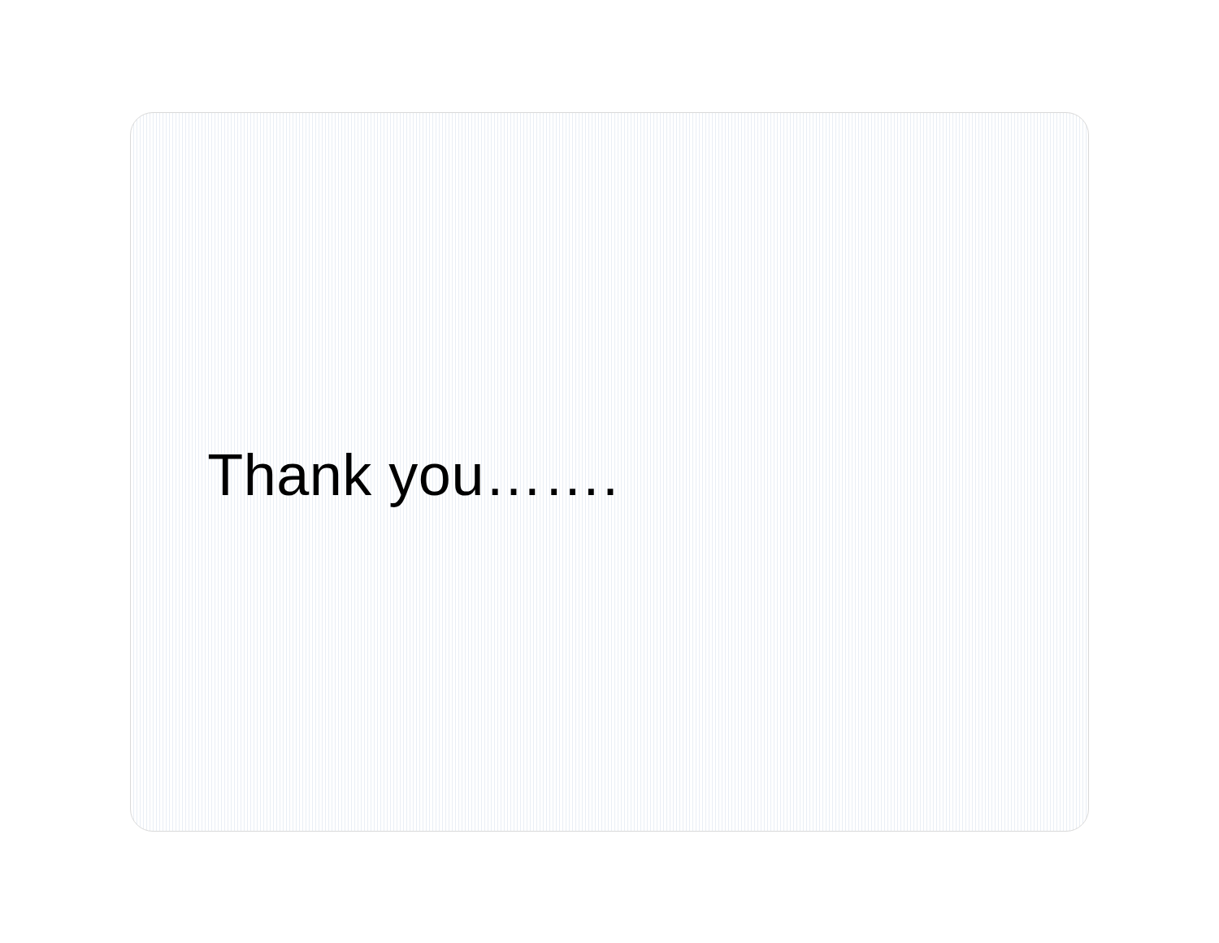Thank you…….